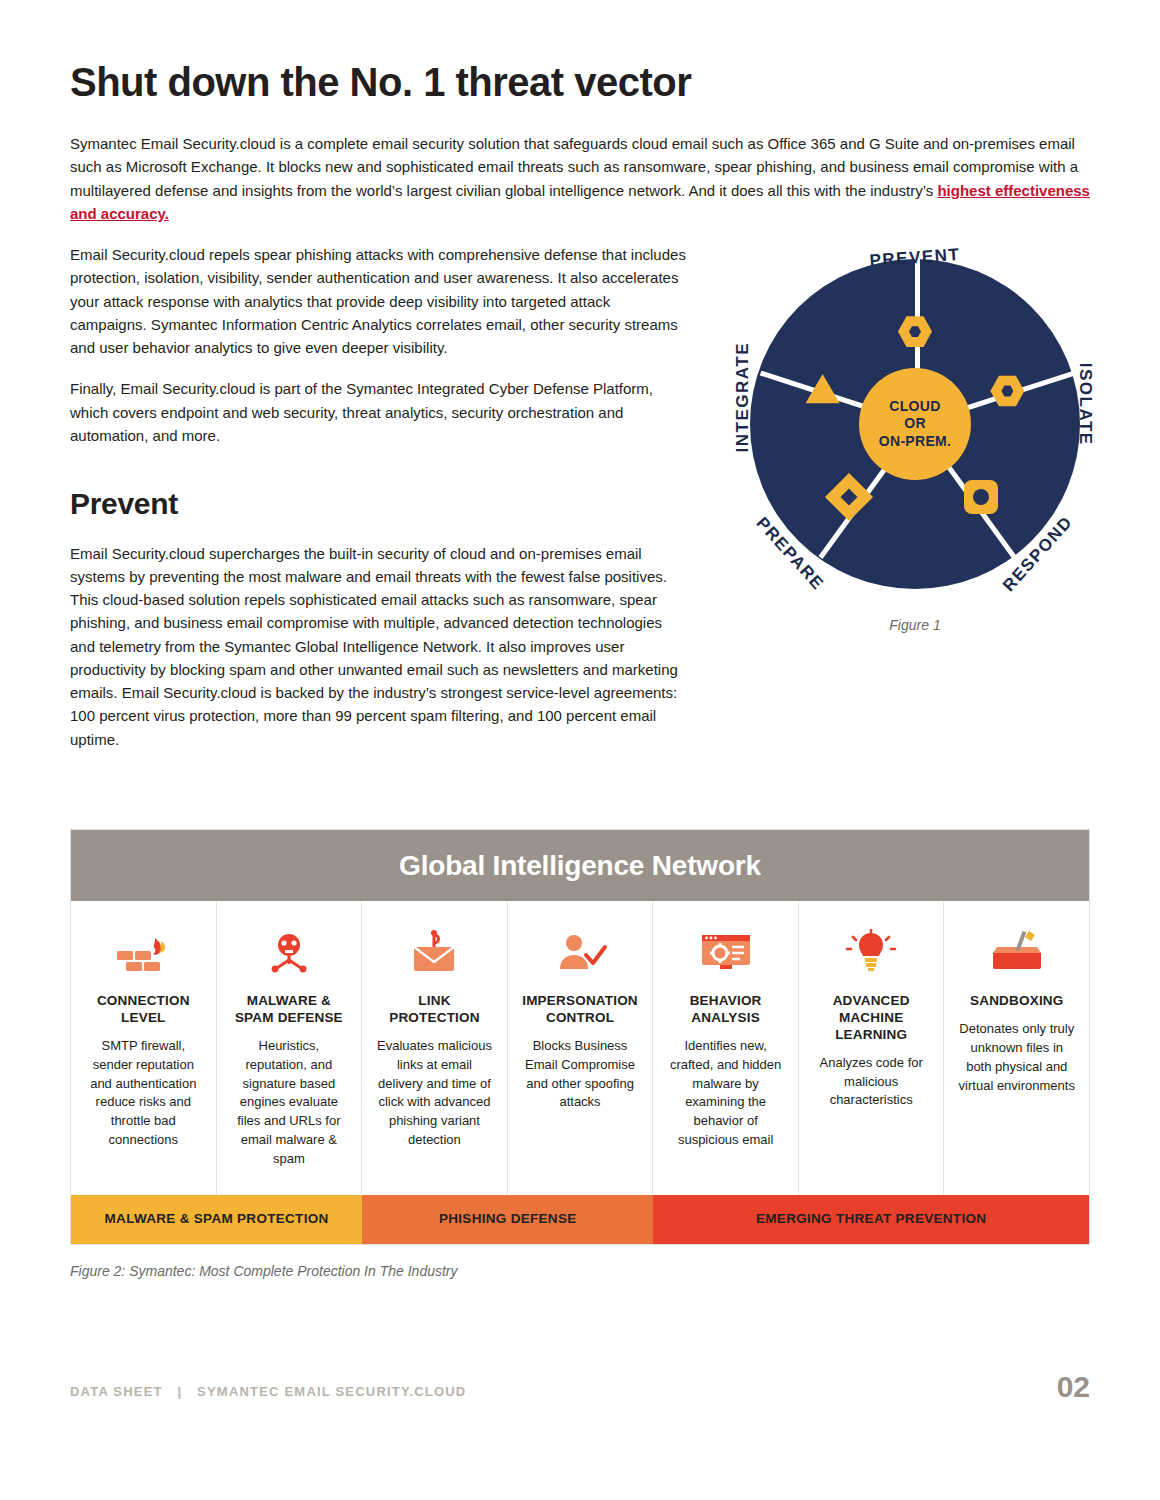Shut down the No. 1 threat vector
Symantec Email Security.cloud is a complete email security solution that safeguards cloud email such as Office 365 and G Suite and on-premises email such as Microsoft Exchange. It blocks new and sophisticated email threats such as ransomware, spear phishing, and business email compromise with a multilayered defense and insights from the world’s largest civilian global intelligence network. And it does all this with the industry’s highest effectiveness and accuracy.
Email Security.cloud repels spear phishing attacks with comprehensive defense that includes protection, isolation, visibility, sender authentication and user awareness. It also accelerates your attack response with analytics that provide deep visibility into targeted attack campaigns. Symantec Information Centric Analytics correlates email, other security streams and user behavior analytics to give even deeper visibility.
Finally, Email Security.cloud is part of the Symantec Integrated Cyber Defense Platform, which covers endpoint and web security, threat analytics, security orchestration and automation, and more.
Prevent
Email Security.cloud supercharges the built-in security of cloud and on-premises email systems by preventing the most malware and email threats with the fewest false positives. This cloud-based solution repels sophisticated email attacks such as ransomware, spear phishing, and business email compromise with multiple, advanced detection technologies and telemetry from the Symantec Global Intelligence Network. It also improves user productivity by blocking spam and other unwanted email such as newsletters and marketing emails. Email Security.cloud is backed by the industry’s strongest service-level agreements: 100 percent virus protection, more than 99 percent spam filtering, and 100 percent email uptime.
CLOUD
OR
ON-PREM.
PREVENT ISOLATE RESPOND PREPARE INTEGRATE
Figure 1
Global Intelligence Network
Connection
Level
SMTP firewall, sender reputation and authentication reduce risks and throttle bad connections
Malware &
Spam Defense
Heuristics, reputation, and signature based engines evaluate files and URLs for email malware & spam
Link
Protection
Evaluates malicious links at email delivery and time of click with advanced phishing variant detection
Impersonation
Control
Blocks Business Email Compromise and other spoofing attacks
Behavior
Analysis
Identifies new, crafted, and hidden malware by examining the behavior of suspicious email
Advanced
Machine
Learning
Analyzes code for malicious characteristics
Sandboxing
Detonates only truly unknown files in both physical and virtual environments
Malware & Spam Protection
Phishing Defense
Emerging Threat Prevention
Figure 2: Symantec: Most Complete Protection In The Industry
DATA SHEET | SYMANTEC EMAIL SECURITY.CLOUD
02